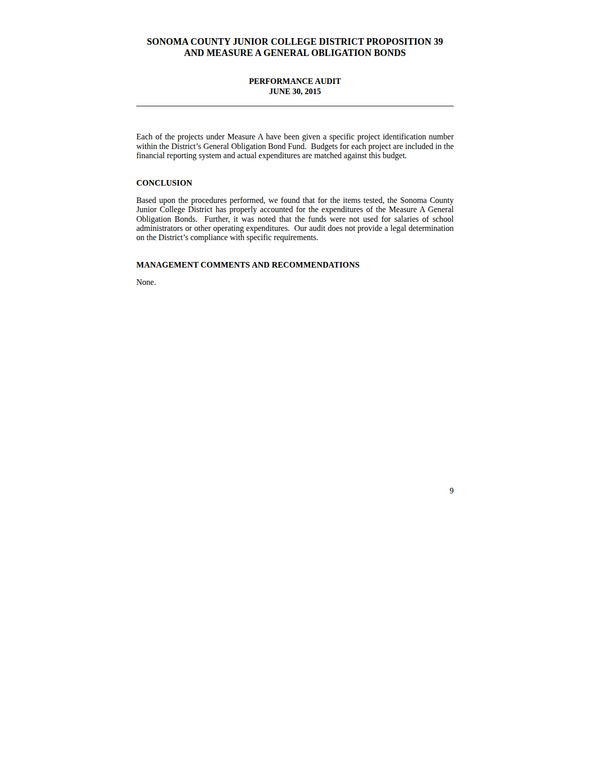SONOMA COUNTY JUNIOR COLLEGE DISTRICT PROPOSITION 39
AND MEASURE A GENERAL OBLIGATION BONDS
PERFORMANCE AUDIT
JUNE 30, 2015
Each of the projects under Measure A have been given a specific project identification number within the District’s General Obligation Bond Fund. Budgets for each project are included in the financial reporting system and actual expenditures are matched against this budget.
CONCLUSION
Based upon the procedures performed, we found that for the items tested, the Sonoma County Junior College District has properly accounted for the expenditures of the Measure A General Obligation Bonds. Further, it was noted that the funds were not used for salaries of school administrators or other operating expenditures. Our audit does not provide a legal determination on the District’s compliance with specific requirements.
MANAGEMENT COMMENTS AND RECOMMENDATIONS
None.
9